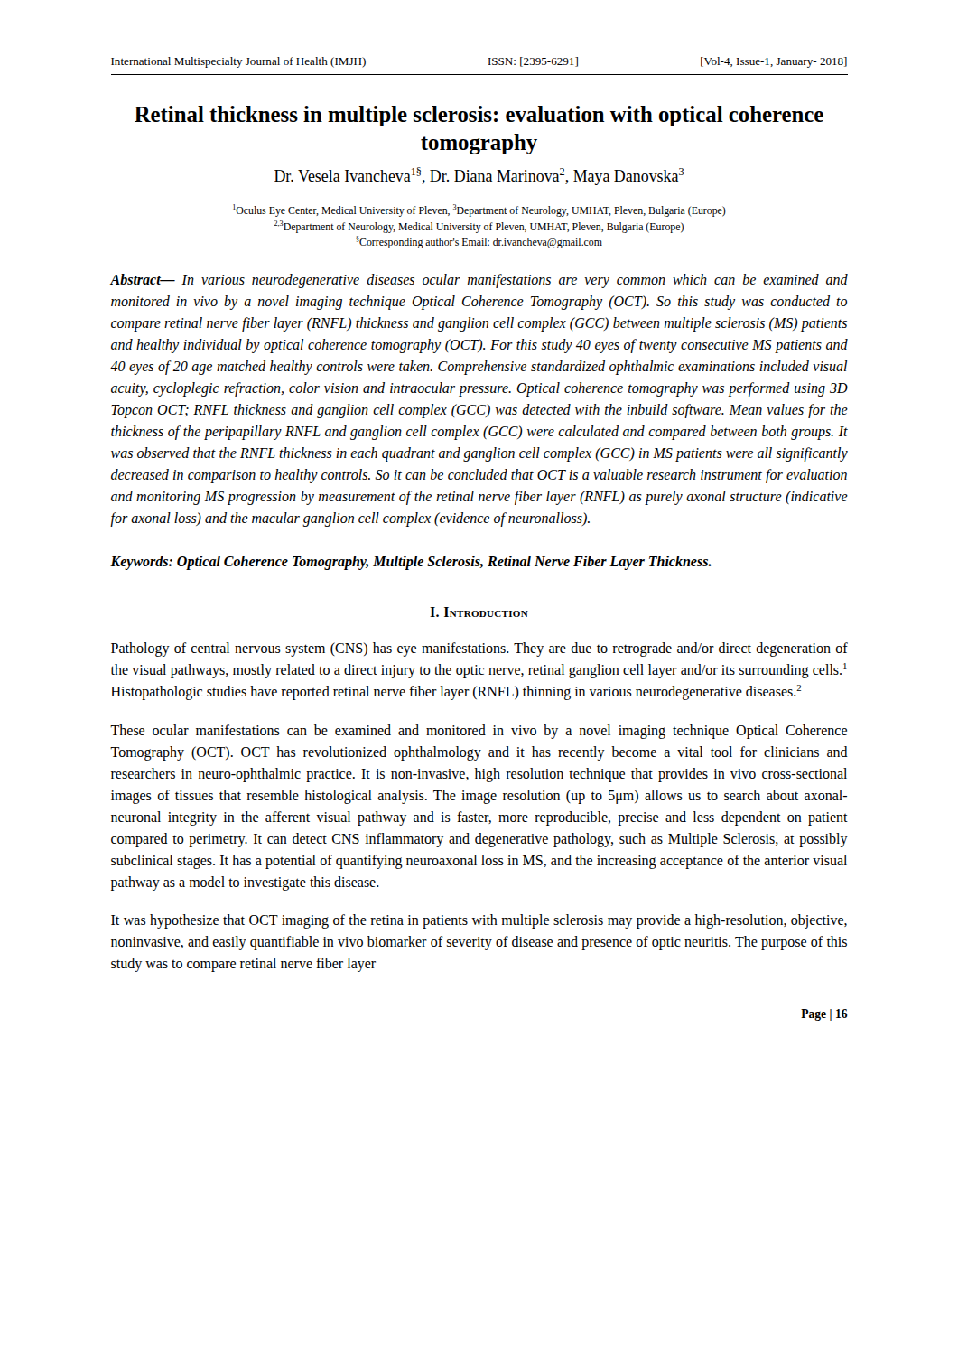International Multispecialty Journal of Health (IMJH) ISSN: [2395-6291] [Vol-4, Issue-1, January- 2018]
Retinal thickness in multiple sclerosis: evaluation with optical coherence tomography
Dr. Vesela Ivancheva1§, Dr. Diana Marinova2, Maya Danovska3
1Oculus Eye Center, Medical University of Pleven, 3Department of Neurology, UMHAT, Pleven, Bulgaria (Europe)
2,3Department of Neurology, Medical University of Pleven, UMHAT, Pleven, Bulgaria (Europe)
§Corresponding author's Email: dr.ivancheva@gmail.com
Abstract— In various neurodegenerative diseases ocular manifestations are very common which can be examined and monitored in vivo by a novel imaging technique Optical Coherence Tomography (OCT). So this study was conducted to compare retinal nerve fiber layer (RNFL) thickness and ganglion cell complex (GCC) between multiple sclerosis (MS) patients and healthy individual by optical coherence tomography (OCT). For this study 40 eyes of twenty consecutive MS patients and 40 eyes of 20 age matched healthy controls were taken. Comprehensive standardized ophthalmic examinations included visual acuity, cycloplegic refraction, color vision and intraocular pressure. Optical coherence tomography was performed using 3D Topcon OCT; RNFL thickness and ganglion cell complex (GCC) was detected with the inbuild software. Mean values for the thickness of the peripapillary RNFL and ganglion cell complex (GCC) were calculated and compared between both groups. It was observed that the RNFL thickness in each quadrant and ganglion cell complex (GCC) in MS patients were all significantly decreased in comparison to healthy controls. So it can be concluded that OCT is a valuable research instrument for evaluation and monitoring MS progression by measurement of the retinal nerve fiber layer (RNFL) as purely axonal structure (indicative for axonal loss) and the macular ganglion cell complex (evidence of neuronalloss).
Keywords: Optical Coherence Tomography, Multiple Sclerosis, Retinal Nerve Fiber Layer Thickness.
I. Introduction
Pathology of central nervous system (CNS) has eye manifestations. They are due to retrograde and/or direct degeneration of the visual pathways, mostly related to a direct injury to the optic nerve, retinal ganglion cell layer and/or its surrounding cells.1 Histopathologic studies have reported retinal nerve fiber layer (RNFL) thinning in various neurodegenerative diseases.2
These ocular manifestations can be examined and monitored in vivo by a novel imaging technique Optical Coherence Tomography (OCT). OCT has revolutionized ophthalmology and it has recently become a vital tool for clinicians and researchers in neuro-ophthalmic practice. It is non-invasive, high resolution technique that provides in vivo cross-sectional images of tissues that resemble histological analysis. The image resolution (up to 5μm) allows us to search about axonal-neuronal integrity in the afferent visual pathway and is faster, more reproducible, precise and less dependent on patient compared to perimetry. It can detect CNS inflammatory and degenerative pathology, such as Multiple Sclerosis, at possibly subclinical stages. It has a potential of quantifying neuroaxonal loss in MS, and the increasing acceptance of the anterior visual pathway as a model to investigate this disease.
It was hypothesize that OCT imaging of the retina in patients with multiple sclerosis may provide a high-resolution, objective, noninvasive, and easily quantifiable in vivo biomarker of severity of disease and presence of optic neuritis. The purpose of this study was to compare retinal nerve fiber layer
Page | 16